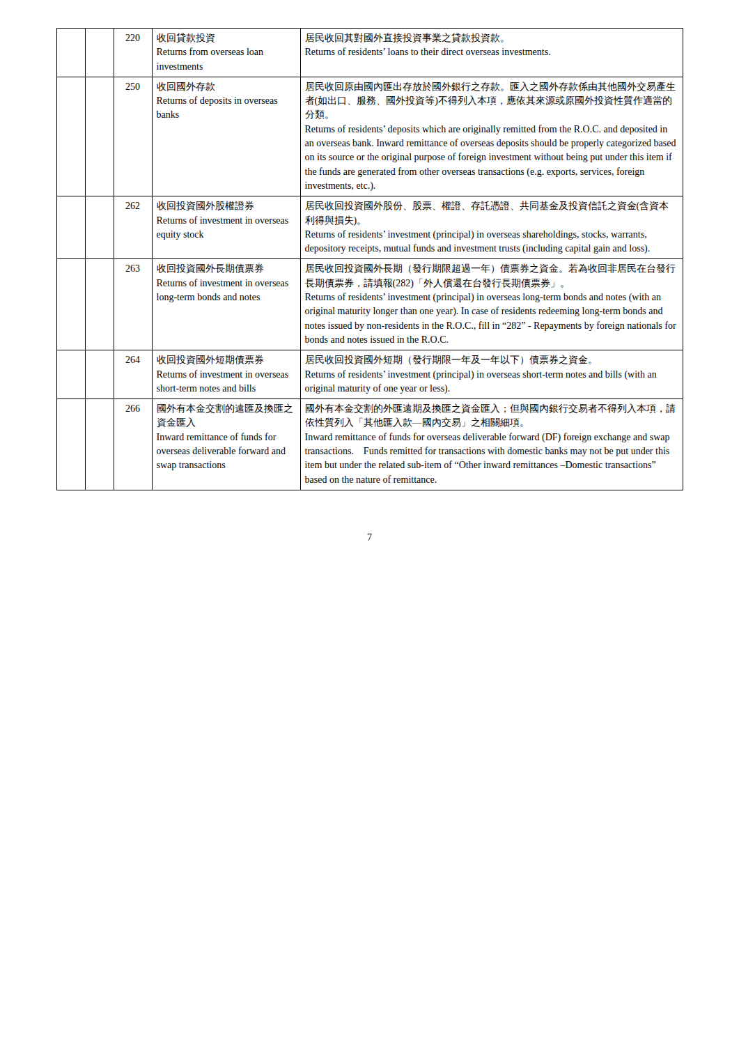| | | 220 | 收回貸款投資 Returns from overseas loan investments | 居民收回其對國外直接投資事業之貸款投資款。 Returns of residents’ loans to their direct overseas investments. |
| | | 250 | 收回國外存款 Returns of deposits in overseas banks | 居民收回原由國內匯出存放於國外銀行之存款。匯入之國外存款係由其他國外交易產生者(如出口、服務、國外投資等)不得列入本項，應依其來源或原國外投資性質作適當的分類。 Returns of residents’ deposits which are originally remitted from the R.O.C. and deposited in an overseas bank. Inward remittance of overseas deposits should be properly categorized based on its source or the original purpose of foreign investment without being put under this item if the funds are generated from other overseas transactions (e.g. exports, services, foreign investments, etc.). |
| | | 262 | 收回投資國外股權證券 Returns of investment in overseas equity stock | 居民收回投資國外股份、股票、權證、存託憑證、共同基金及投資信託之資金(含資本利得與損失)。 Returns of residents’ investment (principal) in overseas shareholdings, stocks, warrants, depository receipts, mutual funds and investment trusts (including capital gain and loss). |
| | | 263 | 收回投資國外長期債票券 Returns of investment in overseas long-term bonds and notes | 居民收回投資國外長期（發行期限超過一年）債票券之資金。若為收回非居民在台發行長期債票券，請填報(282)「外人償還在台發行長期債票券」。 Returns of residents’ investment (principal) in overseas long-term bonds and notes (with an original maturity longer than one year). In case of residents redeeming long-term bonds and notes issued by non-residents in the R.O.C., fill in “282” - Repayments by foreign nationals for bonds and notes issued in the R.O.C. |
| | | 264 | 收回投資國外短期債票券 Returns of investment in overseas short-term notes and bills | 居民收回投資國外短期（發行期限一年及一年以下）債票券之資金。 Returns of residents’ investment (principal) in overseas short-term notes and bills (with an original maturity of one year or less). |
| | | 266 | 國外有本金交割的遠匯及換匯之資金匯入 Inward remittance of funds for overseas deliverable forward and swap transactions | 國外有本金交割的外匯遠期及換匯之資金匯入；但與國內銀行交易者不得列入本項，請依性質列入「其他匯入款—國內交易」之相關細項。 Inward remittance of funds for overseas deliverable forward (DF) foreign exchange and swap transactions. Funds remitted for transactions with domestic banks may not be put under this item but under the related sub-item of “Other inward remittances –Domestic transactions” based on the nature of remittance. |
7